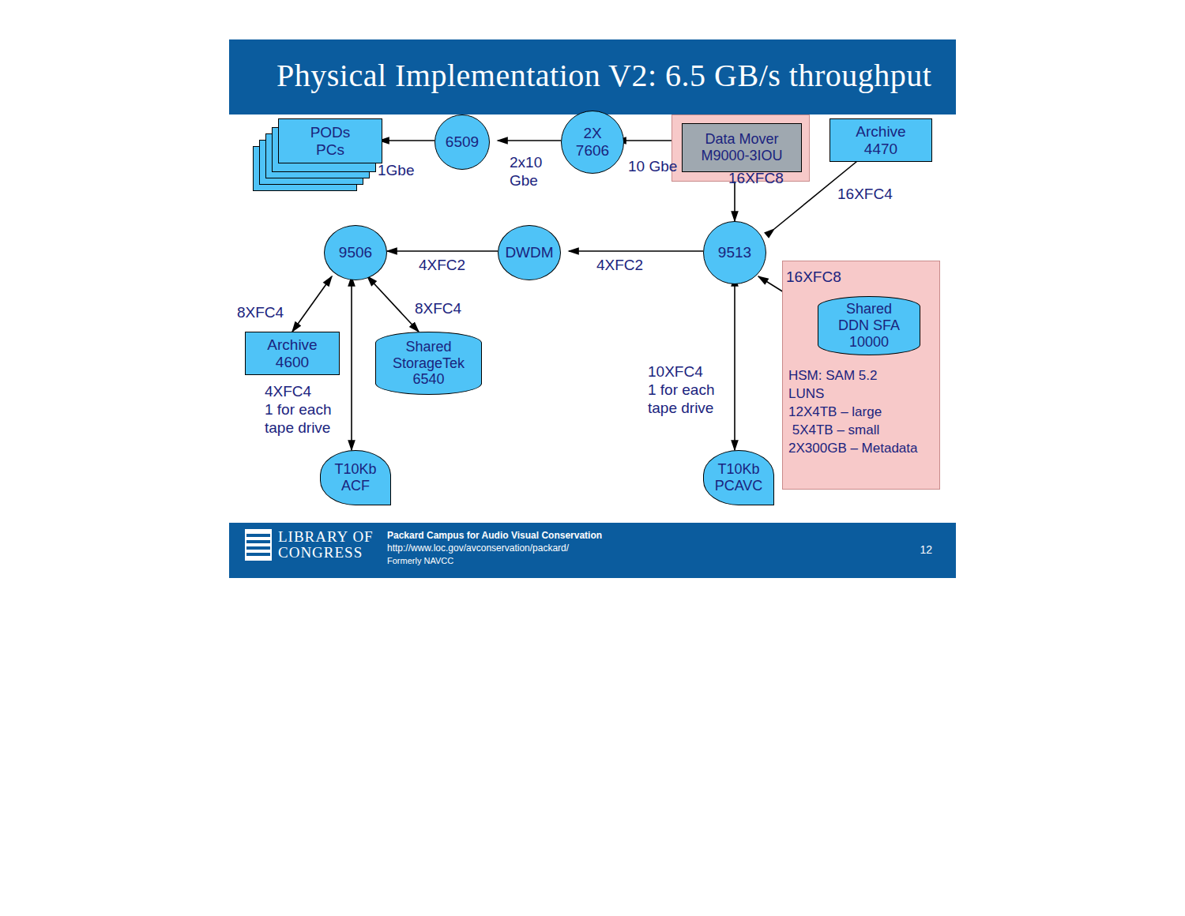Physical Implementation V2: 6.5 GB/s throughput
PODs
PCs
6509
2X
7606
Data Mover
M9000-3IOU
Archive
4470
9513
DWDM
9506
Archive
4600
Shared
StorageTek
6540
T10Kb
ACF
Shared
DDN SFA
10000
T10Kb
PCAVC
1Gbe
2x10
Gbe
10 Gbe
16XFC8
16XFC4
4XFC2
4XFC2
8XFC4
8XFC4
4XFC4
1 for each
tape drive
10XFC4
1 for each
tape drive
16XFC8
HSM: SAM 5.2
LUNS
12X4TB – large
5X4TB – small
2X300GB – Metadata
LIBRARY OF
CONGRESS
Packard Campus for Audio Visual Conservation
http://www.loc.gov/avconservation/packard/
Formerly NAVCC
12